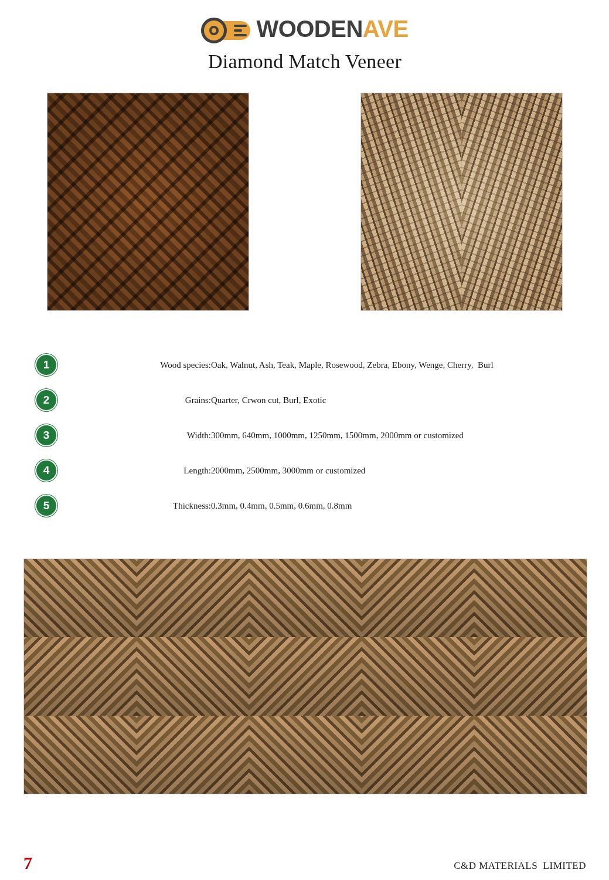WOODEN AVE
Diamond Match Veneer
| 1 | Wood species: | Oak, Walnut, Ash, Teak, Maple, Rosewood, Zebra, Ebony, Wenge, Cherry, Burl |
| 2 | Grains: | Quarter, Crwon cut, Burl, Exotic |
| 3 | Width: | 300mm, 640mm, 1000mm, 1250mm, 1500mm, 2000mm or customized |
| 4 | Length: | 2000mm, 2500mm, 3000mm or customized |
| 5 | Thickness: | 0.3mm, 0.4mm, 0.5mm, 0.6mm, 0.8mm |
7
C&D MATERIALS LIMITED